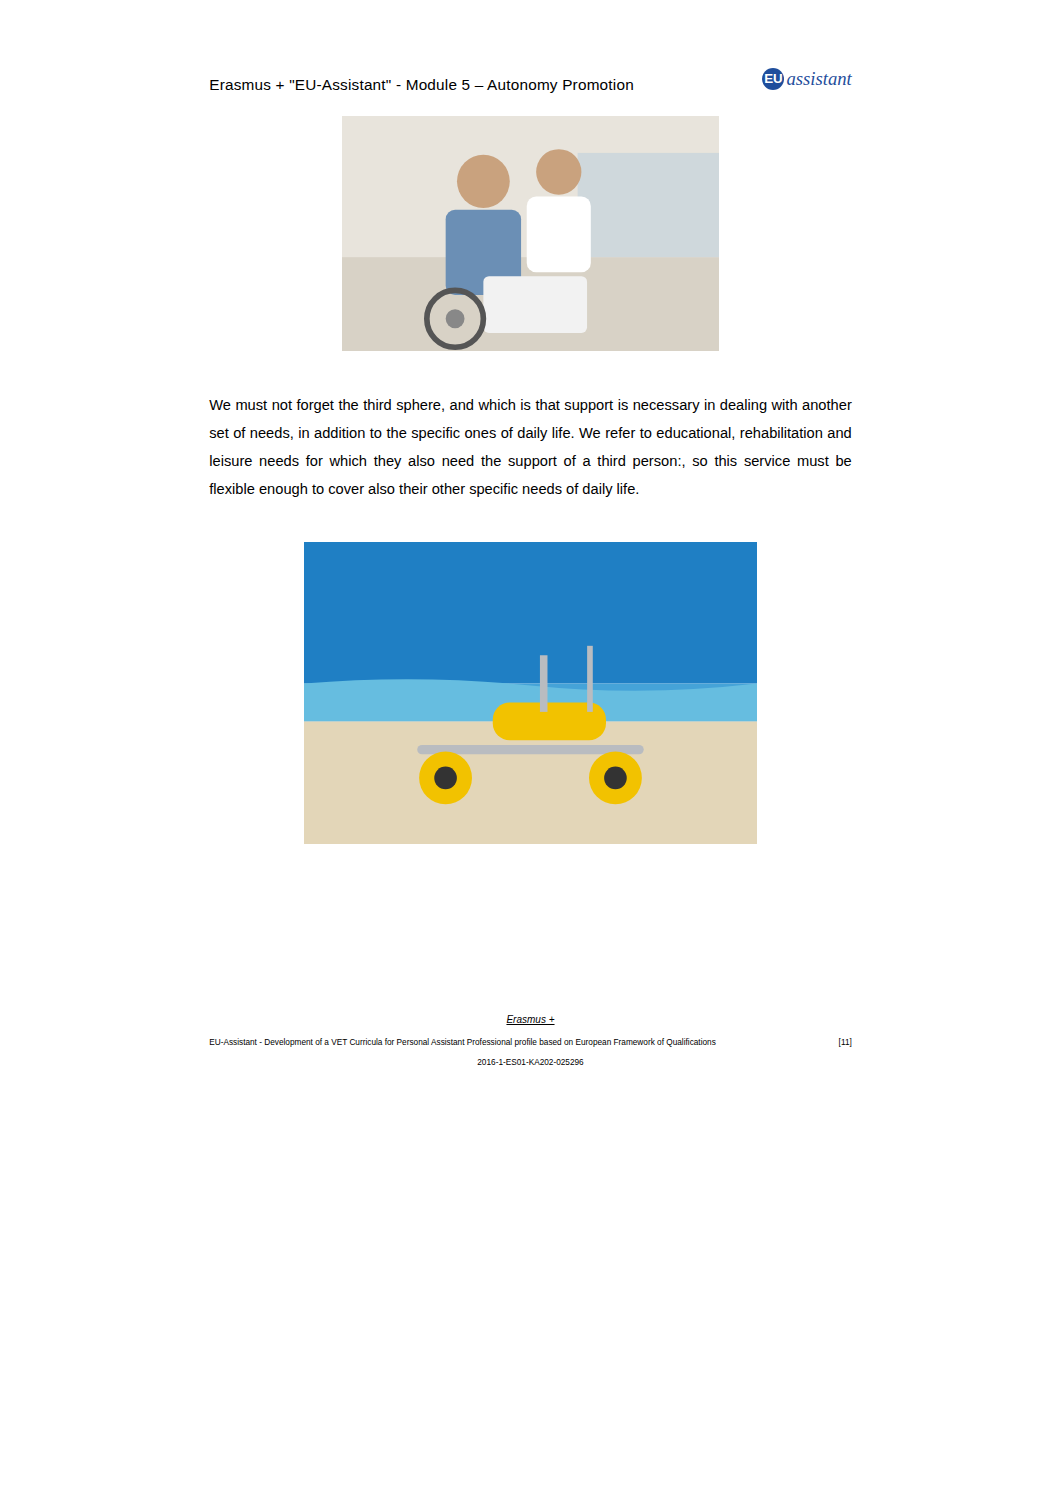Erasmus + "EU-Assistant" - Module 5 – Autonomy Promotion
EU assistant
We must not forget the third sphere, and which is that support is necessary in dealing with another set of needs, in addition to the specific ones of daily life. We refer to educational, rehabilitation and leisure needs for which they also need the support of a third person:, so this service must be flexible enough to cover also their other specific needs of daily life.
Erasmus +
EU-Assistant - Development of a VET Curricula for Personal Assistant Professional profile based on European Framework of Qualifications
[11]
2016-1-ES01-KA202-025296